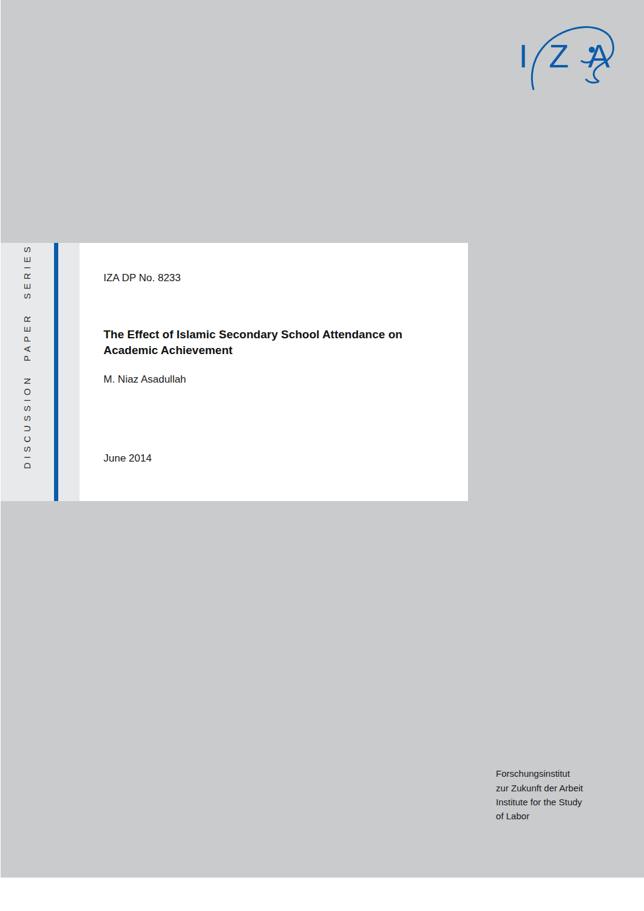I Z A
DISCUSSION PAPER SERIES
IZA DP No. 8233
The Effect of Islamic Secondary School Attendance on Academic Achievement
M. Niaz Asadullah
June 2014
Forschungsinstitut
zur Zukunft der Arbeit
Institute for the Study
of Labor